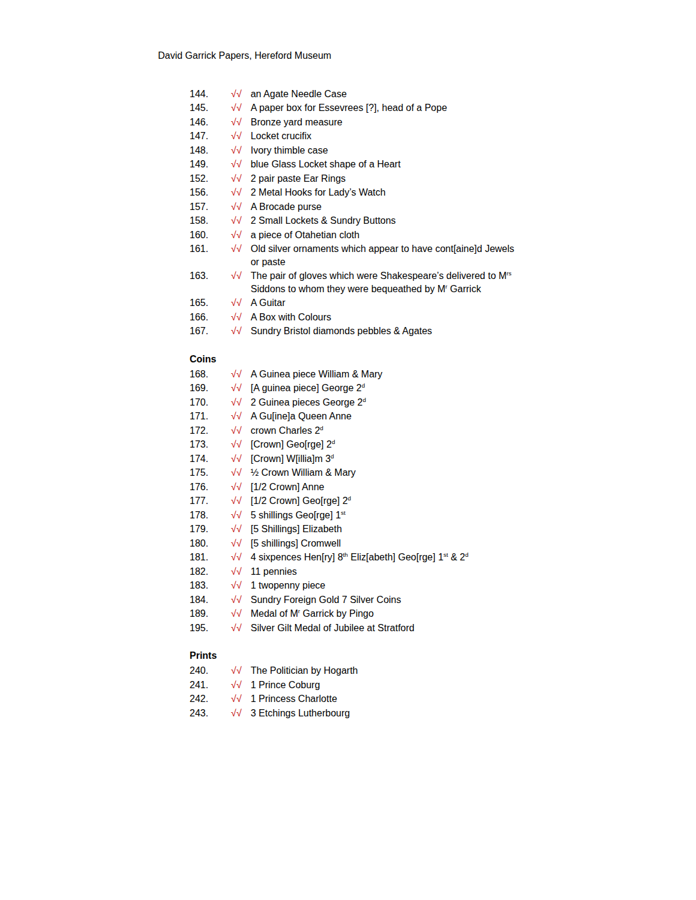David Garrick Papers, Hereford Museum
| 144. | √√ | an Agate Needle Case |
| 145. | √√ | A paper box for Essevrees [?], head of a Pope |
| 146. | √√ | Bronze yard measure |
| 147. | √√ | Locket crucifix |
| 148. | √√ | Ivory thimble case |
| 149. | √√ | blue Glass Locket shape of a Heart |
| 152. | √√ | 2 pair paste Ear Rings |
| 156. | √√ | 2 Metal Hooks for Lady’s Watch |
| 157. | √√ | A Brocade purse |
| 158. | √√ | 2 Small Lockets & Sundry Buttons |
| 160. | √√ | a piece of Otahetian cloth |
| 161. | √√ | Old silver ornaments which appear to have cont[aine]d Jewels or paste |
| 163. | √√ | The pair of gloves which were Shakespeare’s delivered to M rs Siddons to whom they were bequeathed by M r Garrick |
| 165. | √√ | A Guitar |
| 166. | √√ | A Box with Colours |
| 167. | √√ | Sundry Bristol diamonds pebbles & Agates |
Coins
| 168. | √√ | A Guinea piece William & Mary |
| 169. | √√ | [A guinea piece] George 2 d |
| 170. | √√ | 2 Guinea pieces George 2 d |
| 171. | √√ | A Gu[ine]a Queen Anne |
| 172. | √√ | crown Charles 2 d |
| 173. | √√ | [Crown] Geo[rge] 2 d |
| 174. | √√ | [Crown] W[illia]m 3 d |
| 175. | √√ | ½ Crown William & Mary |
| 176. | √√ | [1/2 Crown] Anne |
| 177. | √√ | [1/2 Crown] Geo[rge] 2 d |
| 178. | √√ | 5 shillings Geo[rge] 1 st |
| 179. | √√ | [5 Shillings] Elizabeth |
| 180. | √√ | [5 shillings] Cromwell |
| 181. | √√ | 4 sixpences Hen[ry] 8 th Eliz[abeth] Geo[rge] 1 st & 2 d |
| 182. | √√ | 11 pennies |
| 183. | √√ | 1 twopenny piece |
| 184. | √√ | Sundry Foreign Gold 7 Silver Coins |
| 189. | √√ | Medal of M r Garrick by Pingo |
| 195. | √√ | Silver Gilt Medal of Jubilee at Stratford |
Prints
| 240. | √√ | The Politician by Hogarth |
| 241. | √√ | 1 Prince Coburg |
| 242. | √√ | 1 Princess Charlotte |
| 243. | √√ | 3 Etchings Lutherbourg |